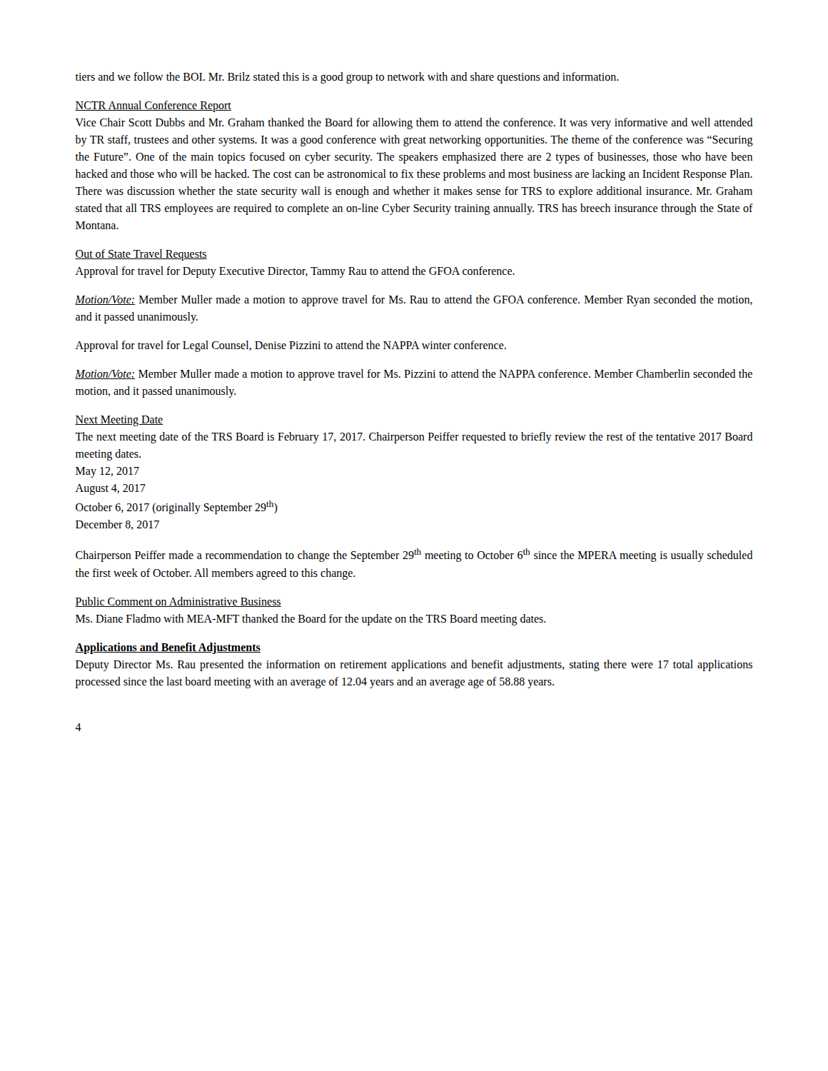tiers and we follow the BOI. Mr. Brilz stated this is a good group to network with and share questions and information.
NCTR Annual Conference Report
Vice Chair Scott Dubbs and Mr. Graham thanked the Board for allowing them to attend the conference. It was very informative and well attended by TR staff, trustees and other systems. It was a good conference with great networking opportunities. The theme of the conference was “Securing the Future”. One of the main topics focused on cyber security. The speakers emphasized there are 2 types of businesses, those who have been hacked and those who will be hacked. The cost can be astronomical to fix these problems and most business are lacking an Incident Response Plan. There was discussion whether the state security wall is enough and whether it makes sense for TRS to explore additional insurance. Mr. Graham stated that all TRS employees are required to complete an on-line Cyber Security training annually. TRS has breech insurance through the State of Montana.
Out of State Travel Requests
Approval for travel for Deputy Executive Director, Tammy Rau to attend the GFOA conference.
Motion/Vote: Member Muller made a motion to approve travel for Ms. Rau to attend the GFOA conference. Member Ryan seconded the motion, and it passed unanimously.
Approval for travel for Legal Counsel, Denise Pizzini to attend the NAPPA winter conference.
Motion/Vote: Member Muller made a motion to approve travel for Ms. Pizzini to attend the NAPPA conference. Member Chamberlin seconded the motion, and it passed unanimously.
Next Meeting Date
The next meeting date of the TRS Board is February 17, 2017. Chairperson Peiffer requested to briefly review the rest of the tentative 2017 Board meeting dates.
May 12, 2017
August 4, 2017
October 6, 2017 (originally September 29th)
December 8, 2017
Chairperson Peiffer made a recommendation to change the September 29th meeting to October 6th since the MPERA meeting is usually scheduled the first week of October. All members agreed to this change.
Public Comment on Administrative Business
Ms. Diane Fladmo with MEA-MFT thanked the Board for the update on the TRS Board meeting dates.
Applications and Benefit Adjustments
Deputy Director Ms. Rau presented the information on retirement applications and benefit adjustments, stating there were 17 total applications processed since the last board meeting with an average of 12.04 years and an average age of 58.88 years.
4